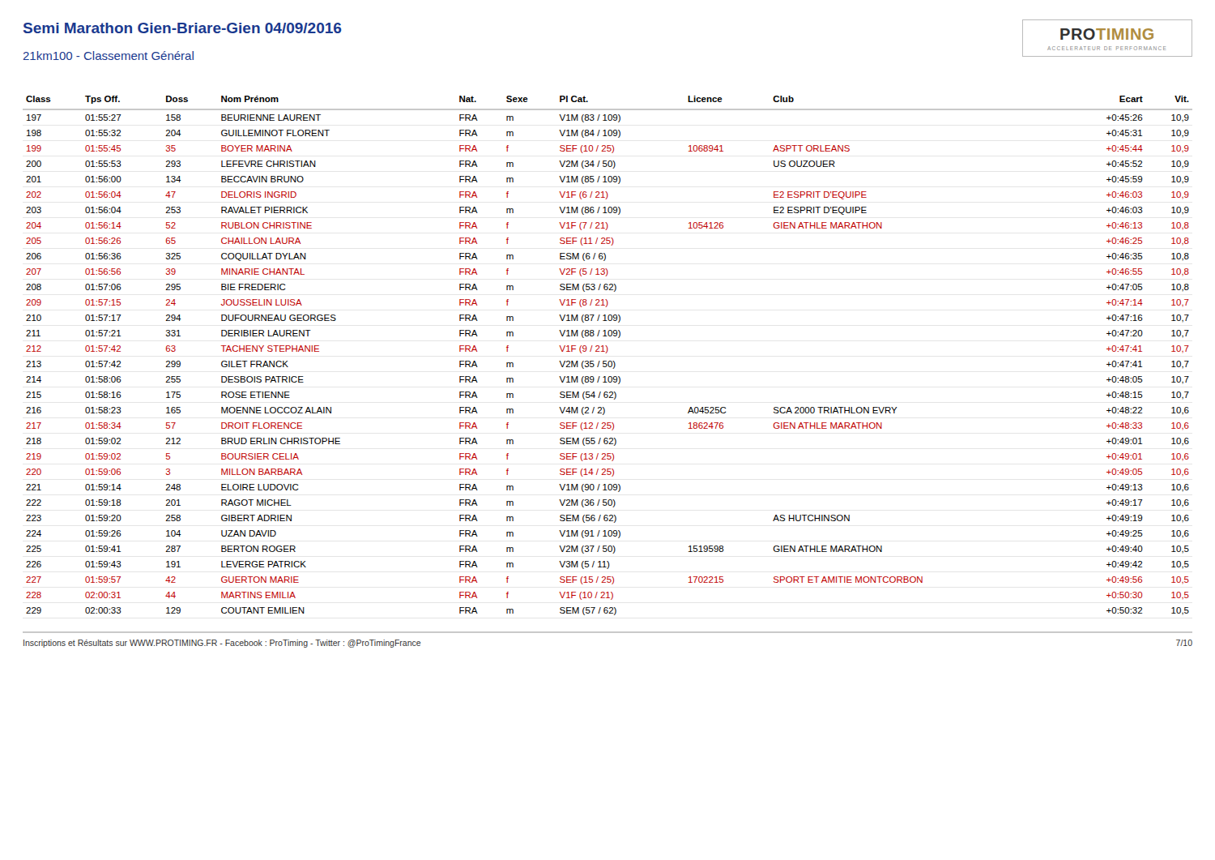Semi Marathon Gien-Briare-Gien 04/09/2016
21km100 - Classement Général
PRO TIMING
ACCELERATEUR DE PERFORMANCE
| Class | Tps Off. | Doss | Nom Prénom | Nat. | Sexe | Pl Cat. | Licence | Club | Ecart | Vit. |
| --- | --- | --- | --- | --- | --- | --- | --- | --- | --- | --- |
| 197 | 01:55:27 | 158 | BEURIENNE LAURENT | FRA | m | V1M (83 / 109) | | | +0:45:26 | 10,9 |
| 198 | 01:55:32 | 204 | GUILLEMINOT FLORENT | FRA | m | V1M (84 / 109) | | | +0:45:31 | 10,9 |
| 199 | 01:55:45 | 35 | BOYER MARINA | FRA | f | SEF (10 / 25) | 1068941 | ASPTT ORLEANS | +0:45:44 | 10,9 |
| 200 | 01:55:53 | 293 | LEFEVRE CHRISTIAN | FRA | m | V2M (34 / 50) | | US OUZOUER | +0:45:52 | 10,9 |
| 201 | 01:56:00 | 134 | BECCAVIN BRUNO | FRA | m | V1M (85 / 109) | | | +0:45:59 | 10,9 |
| 202 | 01:56:04 | 47 | DELORIS INGRID | FRA | f | V1F (6 / 21) | | E2 ESPRIT D'EQUIPE | +0:46:03 | 10,9 |
| 203 | 01:56:04 | 253 | RAVALET PIERRICK | FRA | m | V1M (86 / 109) | | E2 ESPRIT D'EQUIPE | +0:46:03 | 10,9 |
| 204 | 01:56:14 | 52 | RUBLON CHRISTINE | FRA | f | V1F (7 / 21) | 1054126 | GIEN ATHLE MARATHON | +0:46:13 | 10,8 |
| 205 | 01:56:26 | 65 | CHAILLON LAURA | FRA | f | SEF (11 / 25) | | | +0:46:25 | 10,8 |
| 206 | 01:56:36 | 325 | COQUILLAT DYLAN | FRA | m | ESM (6 / 6) | | | +0:46:35 | 10,8 |
| 207 | 01:56:56 | 39 | MINARIE CHANTAL | FRA | f | V2F (5 / 13) | | | +0:46:55 | 10,8 |
| 208 | 01:57:06 | 295 | BIE FREDERIC | FRA | m | SEM (53 / 62) | | | +0:47:05 | 10,8 |
| 209 | 01:57:15 | 24 | JOUSSELIN LUISA | FRA | f | V1F (8 / 21) | | | +0:47:14 | 10,7 |
| 210 | 01:57:17 | 294 | DUFOURNEAU GEORGES | FRA | m | V1M (87 / 109) | | | +0:47:16 | 10,7 |
| 211 | 01:57:21 | 331 | DERIBIER LAURENT | FRA | m | V1M (88 / 109) | | | +0:47:20 | 10,7 |
| 212 | 01:57:42 | 63 | TACHENY STEPHANIE | FRA | f | V1F (9 / 21) | | | +0:47:41 | 10,7 |
| 213 | 01:57:42 | 299 | GILET FRANCK | FRA | m | V2M (35 / 50) | | | +0:47:41 | 10,7 |
| 214 | 01:58:06 | 255 | DESBOIS PATRICE | FRA | m | V1M (89 / 109) | | | +0:48:05 | 10,7 |
| 215 | 01:58:16 | 175 | ROSE ETIENNE | FRA | m | SEM (54 / 62) | | | +0:48:15 | 10,7 |
| 216 | 01:58:23 | 165 | MOENNE LOCCOZ ALAIN | FRA | m | V4M (2 / 2) | A04525C | SCA 2000 TRIATHLON EVRY | +0:48:22 | 10,6 |
| 217 | 01:58:34 | 57 | DROIT FLORENCE | FRA | f | SEF (12 / 25) | 1862476 | GIEN ATHLE MARATHON | +0:48:33 | 10,6 |
| 218 | 01:59:02 | 212 | BRUD ERLIN CHRISTOPHE | FRA | m | SEM (55 / 62) | | | +0:49:01 | 10,6 |
| 219 | 01:59:02 | 5 | BOURSIER CELIA | FRA | f | SEF (13 / 25) | | | +0:49:01 | 10,6 |
| 220 | 01:59:06 | 3 | MILLON BARBARA | FRA | f | SEF (14 / 25) | | | +0:49:05 | 10,6 |
| 221 | 01:59:14 | 248 | ELOIRE LUDOVIC | FRA | m | V1M (90 / 109) | | | +0:49:13 | 10,6 |
| 222 | 01:59:18 | 201 | RAGOT MICHEL | FRA | m | V2M (36 / 50) | | | +0:49:17 | 10,6 |
| 223 | 01:59:20 | 258 | GIBERT ADRIEN | FRA | m | SEM (56 / 62) | | AS HUTCHINSON | +0:49:19 | 10,6 |
| 224 | 01:59:26 | 104 | UZAN DAVID | FRA | m | V1M (91 / 109) | | | +0:49:25 | 10,6 |
| 225 | 01:59:41 | 287 | BERTON ROGER | FRA | m | V2M (37 / 50) | 1519598 | GIEN ATHLE MARATHON | +0:49:40 | 10,5 |
| 226 | 01:59:43 | 191 | LEVERGE PATRICK | FRA | m | V3M (5 / 11) | | | +0:49:42 | 10,5 |
| 227 | 01:59:57 | 42 | GUERTON MARIE | FRA | f | SEF (15 / 25) | 1702215 | SPORT ET AMITIE MONTCORBON | +0:49:56 | 10,5 |
| 228 | 02:00:31 | 44 | MARTINS EMILIA | FRA | f | V1F (10 / 21) | | | +0:50:30 | 10,5 |
| 229 | 02:00:33 | 129 | COUTANT EMILIEN | FRA | m | SEM (57 / 62) | | | +0:50:32 | 10,5 |
Inscriptions et Résultats sur WWW.PROTIMING.FR - Facebook : ProTiming - Twitter : @ProTimingFrance 7/10